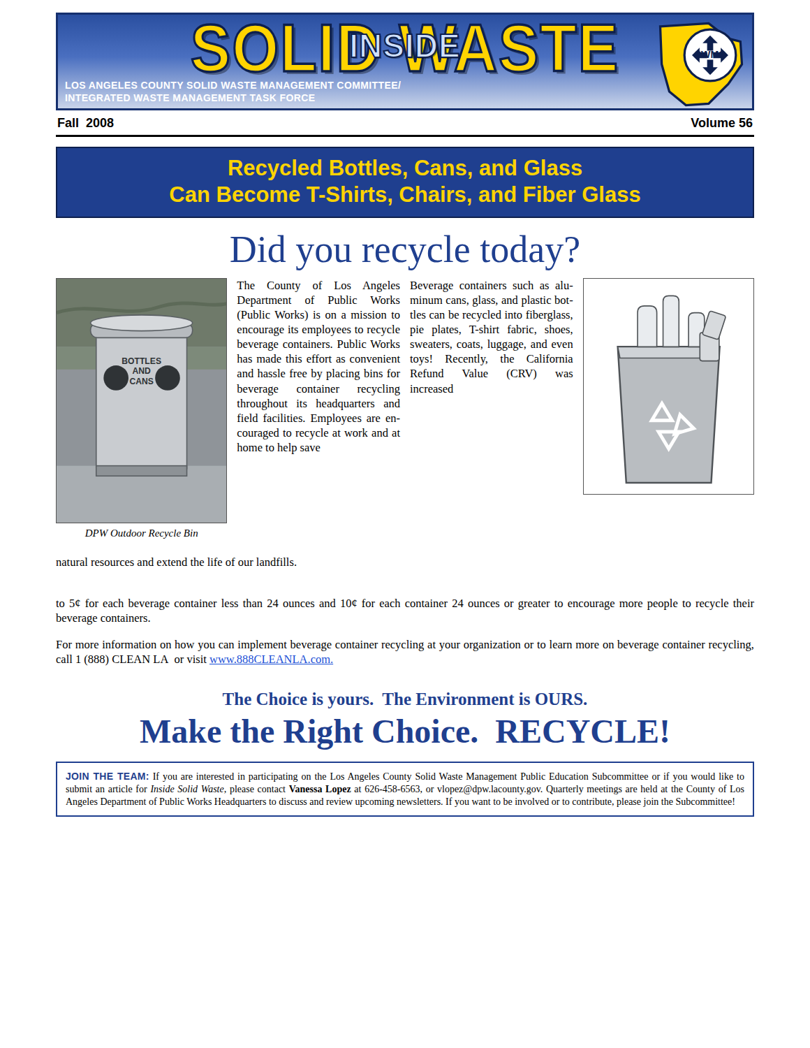SWMC
SOLID WASTE INSIDE
Los Angeles County Solid Waste Management Committee/
Integrated Waste Management Task Force
Fall 2008 Volume 56
Recycled Bottles, Cans, and Glass Can Become T-Shirts, Chairs, and Fiber Glass
Did you recycle today?
BOTTLES AND CANS
DPW Outdoor Recycle Bin
The County of Los Angeles Department of Public Works (Public Works) is on a mission to encourage its employees to recycle beverage containers. Public Works has made this effort as convenient and hassle free by placing bins for beverage container recycling throughout its headquarters and field facilities. Employees are encouraged to recycle at work and at home to help save
Beverage containers such as aluminum cans, glass, and plastic bottles can be recycled into fiberglass, pie plates, T-shirt fabric, shoes, sweaters, coats, luggage, and even toys! Recently, the California Refund Value (CRV) was increased
natural resources and extend the life of our landfills.
to 5¢ for each beverage container less than 24 ounces and 10¢ for each container 24 ounces or greater to encourage more people to recycle their beverage containers.
For more information on how you can implement beverage container recycling at your organization or to learn more on beverage container recycling, call 1 (888) CLEAN LA or visit www.888CLEANLA.com.
The Choice is yours. The Environment is OURS.
Make the Right Choice. RECYCLE!
JOIN THE TEAM: If you are interested in participating on the Los Angeles County Solid Waste Management Public Education Subcommittee or if you would like to submit an article for Inside Solid Waste, please contact Vanessa Lopez at 626-458-6563, or vlopez@dpw.lacounty.gov. Quarterly meetings are held at the County of Los Angeles Department of Public Works Headquarters to discuss and review upcoming newsletters. If you want to be involved or to contribute, please join the Subcommittee!